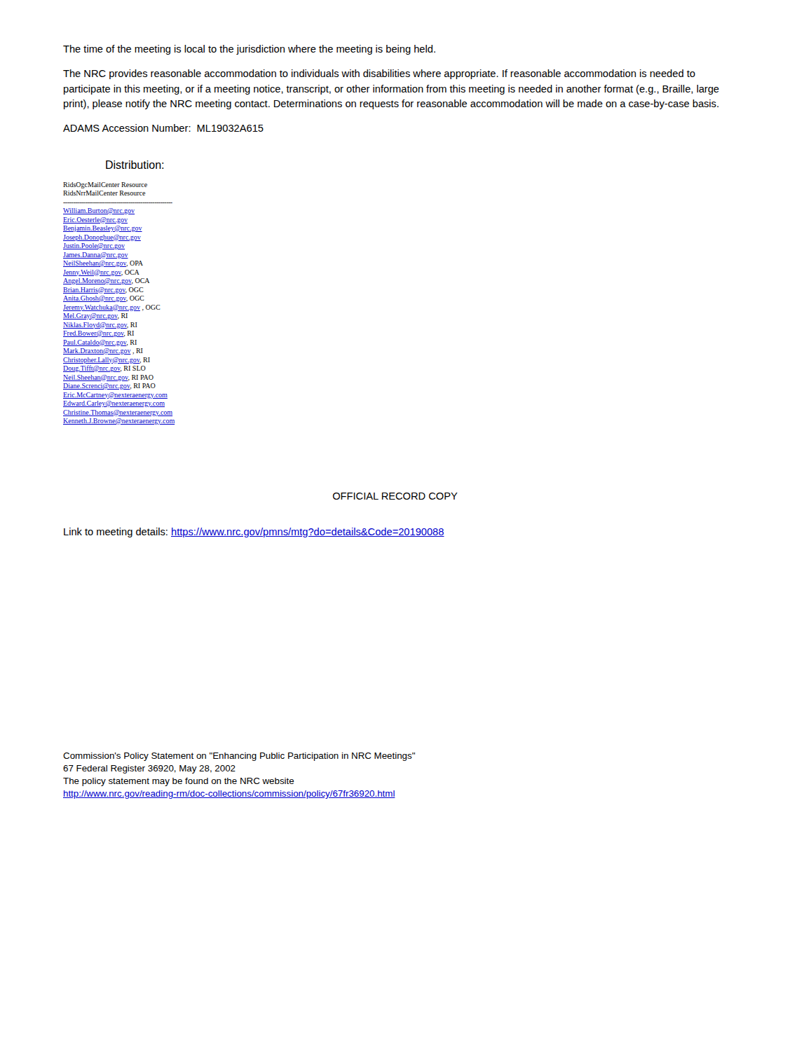The time of the meeting is local to the jurisdiction where the meeting is being held.
The NRC provides reasonable accommodation to individuals with disabilities where appropriate. If reasonable accommodation is needed to participate in this meeting, or if a meeting notice, transcript, or other information from this meeting is needed in another format (e.g., Braille, large print), please notify the NRC meeting contact. Determinations on requests for reasonable accommodation will be made on a case-by-case basis.
ADAMS Accession Number: ML19032A615
Distribution:
RidsOgcMailCenter Resource
RidsNrrMailCenter Resource
-------------------------------------------------------
William.Burton@nrc.gov
Eric.Oesterle@nrc.gov
Benjamin.Beasley@nrc.gov
Joseph.Donoghue@nrc.gov
Justin.Poole@nrc.gov
James.Danna@nrc.gov
NeilSheehan@nrc.gov, OPA
Jenny.Weil@nrc.gov, OCA
Angel.Moreno@nrc.gov, OCA
Brian.Harris@nrc.gov, OGC
Anita.Ghosh@nrc.gov, OGC
Jeremy.Watchuka@nrc.gov , OGC
Mel.Gray@nrc.gov, RI
Niklas.Floyd@nrc.gov, RI
Fred.Bower@nrc.gov, RI
Paul.Cataldo@nrc.gov, RI
Mark.Draxton@nrc.gov , RI
Christopher.Lally@nrc.gov, RI
Doug.Tifft@nrc.gov, RI SLO
Neil.Sheehan@nrc.gov, RI PAO
Diane.Screnci@nrc.gov, RI PAO
Eric.McCartney@nexteraenergy.com
Edward.Carley@nexteraenergy.com
Christine.Thomas@nexteraenergy.com
Kenneth.J.Browne@nexteraenergy.com
OFFICIAL RECORD COPY
Link to meeting details: https://www.nrc.gov/pmns/mtg?do=details&Code=20190088
Commission's Policy Statement on "Enhancing Public Participation in NRC Meetings"
67 Federal Register 36920, May 28, 2002
The policy statement may be found on the NRC website
http://www.nrc.gov/reading-rm/doc-collections/commission/policy/67fr36920.html